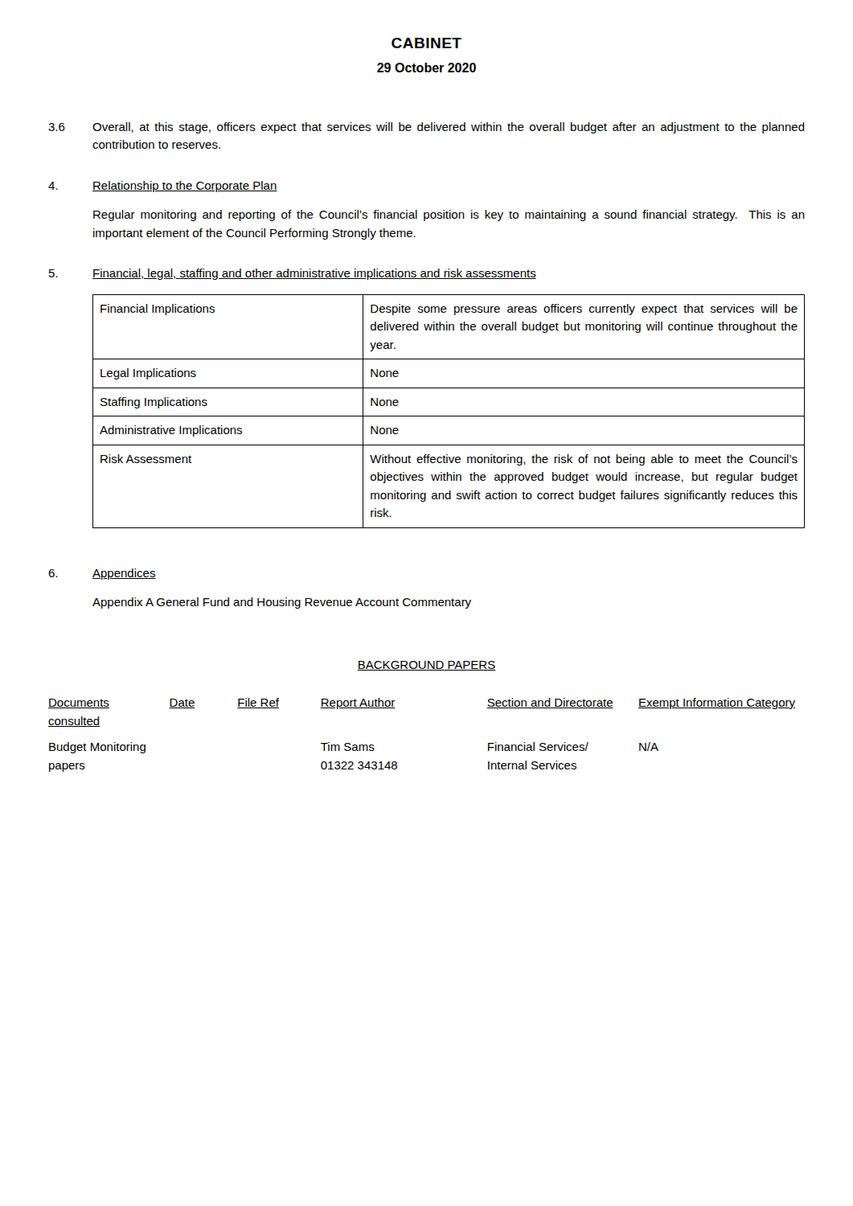CABINET
29 October 2020
3.6
Overall, at this stage, officers expect that services will be delivered within the overall budget after an adjustment to the planned contribution to reserves.
4.
Relationship to the Corporate Plan
Regular monitoring and reporting of the Council’s financial position is key to maintaining a sound financial strategy. This is an important element of the Council Performing Strongly theme.
5.
Financial, legal, staffing and other administrative implications and risk assessments
| Financial Implications | Despite some pressure areas officers currently expect that services will be delivered within the overall budget but monitoring will continue throughout the year. |
| Legal Implications | None |
| Staffing Implications | None |
| Administrative Implications | None |
| Risk Assessment | Without effective monitoring, the risk of not being able to meet the Council’s objectives within the approved budget would increase, but regular budget monitoring and swift action to correct budget failures significantly reduces this risk. |
6.
Appendices
Appendix A General Fund and Housing Revenue Account Commentary
BACKGROUND PAPERS
| Documents consulted | Date | File Ref | Report Author | Section and Directorate | Exempt Information Category |
| --- | --- | --- | --- | --- | --- |
| Budget Monitoring papers | | | Tim Sams 01322 343148 | Financial Services/ Internal Services | N/A |